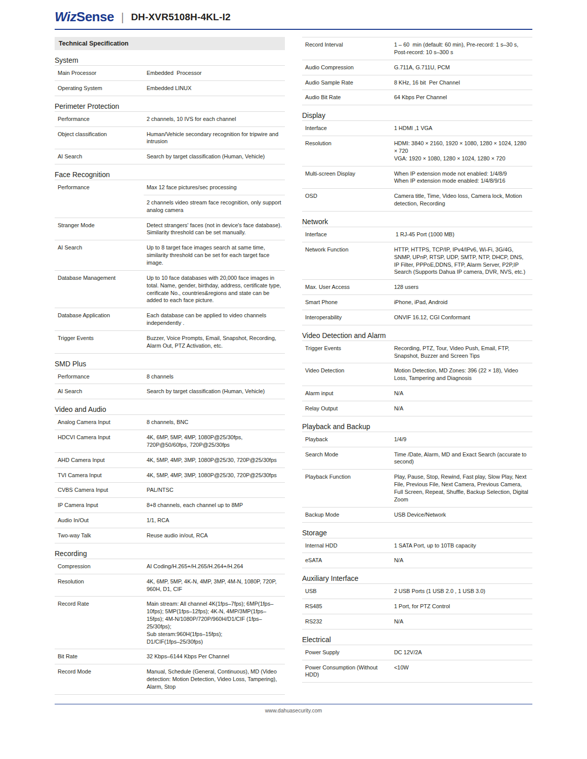Wiz Sense
|
DH-XVR5108H-4KL-I2
Technical Specification
System
| Main Processor | Embedded Processor |
| Operating System | Embedded LINUX |
Perimeter Protection
| Performance | 2 channels, 10 IVS for each channel |
| Object classification | Human/Vehicle secondary recognition for tripwire and intrusion |
| AI Search | Search by target classification (Human, Vehicle) |
Face Recognition
| Performance | Max 12 face pictures/sec processing |
| 2 channels video stream face recognition, only support analog camera |
| Stranger Mode | Detect strangers' faces (not in device's face database). Similarity threshold can be set manually. |
| AI Search | Up to 8 target face images search at same time, similarity threshold can be set for each target face image. |
| Database Management | Up to 10 face databases with 20,000 face images in total. Name, gender, birthday, address, certificate type, cerificate No., countries&regions and state can be added to each face picture. |
| Database Application | Each database can be applied to video channels independently . |
| Trigger Events | Buzzer, Voice Prompts, Email, Snapshot, Recording, Alarm Out, PTZ Activation, etc. |
SMD Plus
| Performance | 8 channels |
| AI Search | Search by target classification (Human, Vehicle) |
Video and Audio
| Analog Camera Input | 8 channels, BNC |
| HDCVI Camera Input | 4K, 6MP, 5MP, 4MP, 1080P@25/30fps, 720P@50/60fps, 720P@25/30fps |
| AHD Camera Input | 4K, 5MP, 4MP, 3MP, 1080P@25/30, 720P@25/30fps |
| TVI Camera Input | 4K, 5MP, 4MP, 3MP, 1080P@25/30, 720P@25/30fps |
| CVBS Camera Input | PAL/NTSC |
| IP Camera Input | 8+8 channels, each channel up to 8MP |
| Audio In/Out | 1/1, RCA |
| Two-way Talk | Reuse audio in/out, RCA |
Recording
| Compression | AI Coding/H.265+/H.265/H.264+/H.264 |
| Resolution | 4K, 6MP, 5MP, 4K-N, 4MP, 3MP, 4M-N, 1080P, 720P, 960H, D1, CIF |
| Record Rate | Main stream: All channel 4K(1fps–7fps); 6MP(1fps–10fps); 5MP(1fps–12fps); 4K-N, 4MP/3MP(1fps–15fps); 4M-N/1080P/720P/960H/D1/CIF (1fps–25/30fps); Sub steram:960H(1fps–15fps); D1/CIF(1fps–25/30fps) |
| Bit Rate | 32 Kbps–6144 Kbps Per Channel |
| Record Mode | Manual, Schedule (General, Continuous), MD (Video detection: Motion Detection, Video Loss, Tampering), Alarm, Stop |
| Record Interval | 1 – 60 min (default: 60 min), Pre-record: 1 s–30 s, Post-record: 10 s–300 s |
| Audio Compression | G.711A, G.711U, PCM |
| Audio Sample Rate | 8 KHz, 16 bit Per Channel |
| Audio Bit Rate | 64 Kbps Per Channel |
Display
| Interface | 1 HDMI ,1 VGA |
| Resolution | HDMI: 3840 × 2160, 1920 × 1080, 1280 × 1024, 1280 × 720 VGA: 1920 × 1080, 1280 × 1024, 1280 × 720 |
| Multi-screen Display | When IP extension mode not enabled: 1/4/8/9 When IP extension mode enabled: 1/4/8/9/16 |
| OSD | Camera title, Time, Video loss, Camera lock, Motion detection, Recording |
Network
| Interface | 1 RJ-45 Port (1000 MB) |
| Network Function | HTTP, HTTPS, TCP/IP, IPv4/IPv6, Wi-Fi, 3G/4G, SNMP, UPnP, RTSP, UDP, SMTP, NTP, DHCP, DNS, IP Filter, PPPoE,DDNS, FTP, Alarm Server, P2P,IP Search (Supports Dahua IP camera, DVR, NVS, etc.) |
| Max. User Access | 128 users |
| Smart Phone | iPhone, iPad, Android |
| Interoperability | ONVIF 16.12, CGI Conformant |
Video Detection and Alarm
| Trigger Events | Recording, PTZ, Tour, Video Push, Email, FTP, Snapshot, Buzzer and Screen Tips |
| Video Detection | Motion Detection, MD Zones: 396 (22 × 18), Video Loss, Tampering and Diagnosis |
| Alarm input | N/A |
| Relay Output | N/A |
Playback and Backup
| Playback | 1/4/9 |
| Search Mode | Time /Date, Alarm, MD and Exact Search (accurate to second) |
| Playback Function | Play, Pause, Stop, Rewind, Fast play, Slow Play, Next File, Previous File, Next Camera, Previous Camera, Full Screen, Repeat, Shuffle, Backup Selection, Digital Zoom |
| Backup Mode | USB Device/Network |
Storage
| Internal HDD | 1 SATA Port, up to 10TB capacity |
| eSATA | N/A |
Auxiliary Interface
| USB | 2 USB Ports (1 USB 2.0 , 1 USB 3.0) |
| RS485 | 1 Port, for PTZ Control |
| RS232 | N/A |
Electrical
| Power Supply | DC 12V/2A |
| Power Consumption (Without HDD) | <10W |
www.dahuasecurity.com